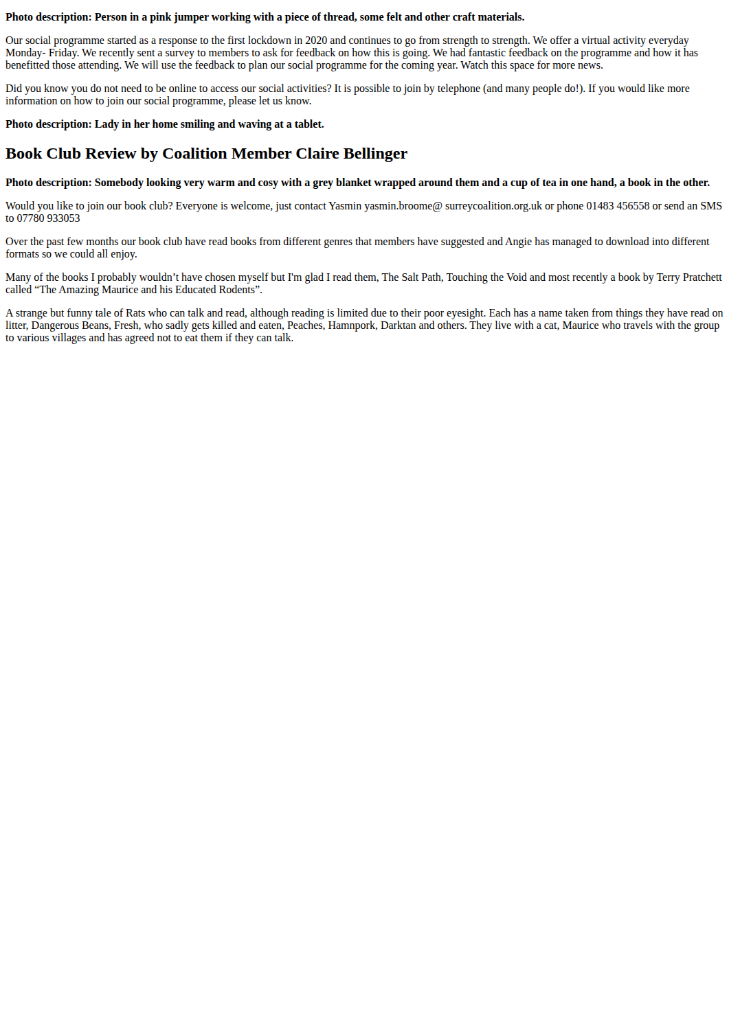Photo description: Person in a pink jumper working with a piece of thread, some felt and other craft materials.
Our social programme started as a response to the first lockdown in 2020 and continues to go from strength to strength. We offer a virtual activity everyday Monday- Friday. We recently sent a survey to members to ask for feedback on how this is going. We had fantastic feedback on the programme and how it has benefitted those attending. We will use the feedback to plan our social programme for the coming year. Watch this space for more news.
Did you know you do not need to be online to access our social activities? It is possible to join by telephone (and many people do!). If you would like more information on how to join our social programme, please let us know.
Photo description: Lady in her home smiling and waving at a tablet.
Book Club Review by Coalition Member Claire Bellinger
Photo description: Somebody looking very warm and cosy with a grey blanket wrapped around them and a cup of tea in one hand, a book in the other.
Would you like to join our book club? Everyone is welcome, just contact Yasmin yasmin.broome@ surreycoalition.org.uk or phone 01483 456558 or send an SMS to 07780 933053
Over the past few months our book club have read books from different genres that members have suggested and Angie has managed to download into different formats so we could all enjoy.
Many of the books I probably wouldn’t have chosen myself but I'm glad I read them, The Salt Path, Touching the Void and most recently a book by Terry Pratchett called “The Amazing Maurice and his Educated Rodents”.
A strange but funny tale of Rats who can talk and read, although reading is limited due to their poor eyesight. Each has a name taken from things they have read on litter, Dangerous Beans, Fresh, who sadly gets killed and eaten, Peaches, Hamnpork, Darktan and others. They live with a cat, Maurice who travels with the group to various villages and has agreed not to eat them if they can talk.